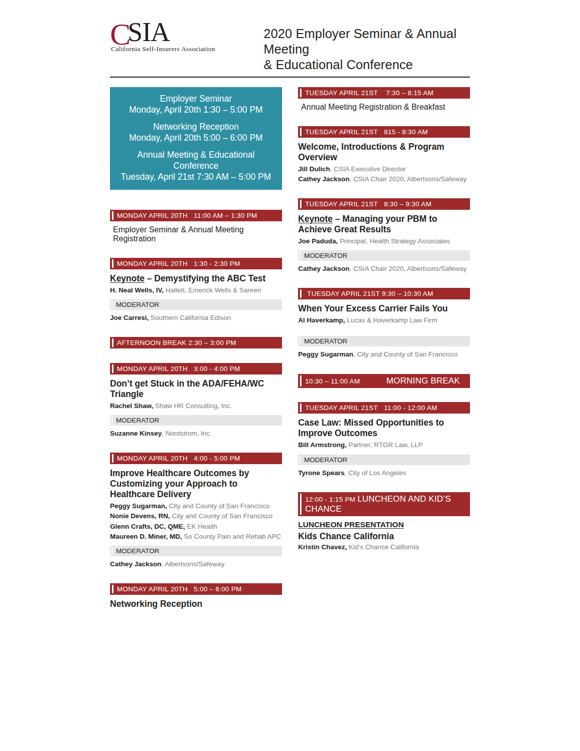C SIA
California Self-Insurers Association
2020 Employer Seminar & Annual Meeting
& Educational Conference
Employer Seminar
Monday, April 20th 1:30 – 5:00 PM
Networking Reception
Monday, April 20th 5:00 – 6:00 PM
Annual Meeting & Educational Conference
Tuesday, April 21st 7:30 AM – 5:00 PM
MONDAY APRIL 20TH 11:00 AM – 1:30 PM
Employer Seminar & Annual Meeting Registration
MONDAY APRIL 20TH 1:30 - 2:30 PM
Keynote – Demystifying the ABC Test
H. Neal Wells, IV, Hallett, Emerick Wells & Sareen
MODERATOR
Joe Carresi, Southern California Edison
AFTERNOON BREAK 2:30 – 3:00 PM
MONDAY APRIL 20TH 3:00 - 4:00 PM
Don’t get Stuck in the ADA/FEHA/WC Triangle
Rachel Shaw, Shaw HR Consulting, Inc.
MODERATOR
Suzanne Kinsey, Nordstrom, Inc.
MONDAY APRIL 20TH 4:00 - 5:00 PM
Improve Healthcare Outcomes by Customizing your Approach to Healthcare Delivery
Peggy Sugarman, City and County of San Francisco
Nonie Devens, RN, City and County of San Francisco
Glenn Crafts, DC, QME, EK Health
Maureen D. Miner, MD, So County Pain and Rehab APC
MODERATOR
Cathey Jackson, Albertsons/Safeway
MONDAY APRIL 20TH 5:00 – 6:00 PM
Networking Reception
TUESDAY APRIL 21ST 7:30 – 8:15 AM
Annual Meeting Registration & Breakfast
TUESDAY APRIL 21ST 815 - 8:30 AM
Welcome, Introductions & Program Overview
Jill Dulich, CSIA Executive Director
Cathey Jackson, CSIA Chair 2020, Albertsons/Safeway
TUESDAY APRIL 21ST 8:30 – 9:30 AM
Keynote – Managing your PBM to Achieve Great Results
Joe Paduda, Principal, Health Strategy Associates
MODERATOR
Cathey Jackson, CSIA Chair 2020, Albertsons/Safeway
TUESDAY APRIL 21ST 9:30 – 10:30 AM
When Your Excess Carrier Fails You
Al Haverkamp, Lucas & Haverkamp Law Firm
MODERATOR
Peggy Sugarman, City and County of San Francisco
10:30 – 11:00 AM MORNING BREAK
TUESDAY APRIL 21ST 11:00 - 12:00 AM
Case Law: Missed Opportunities to Improve Outcomes
Bill Armstrong, Partner, RTGR Law, LLP
MODERATOR
Tyrone Spears, City of Los Angeles
12:00 - 1:15 PM LUNCHEON AND KID’S CHANCE
LUNCHEON PRESENTATION
Kids Chance California
Kristin Chavez, Kid’s Chance California